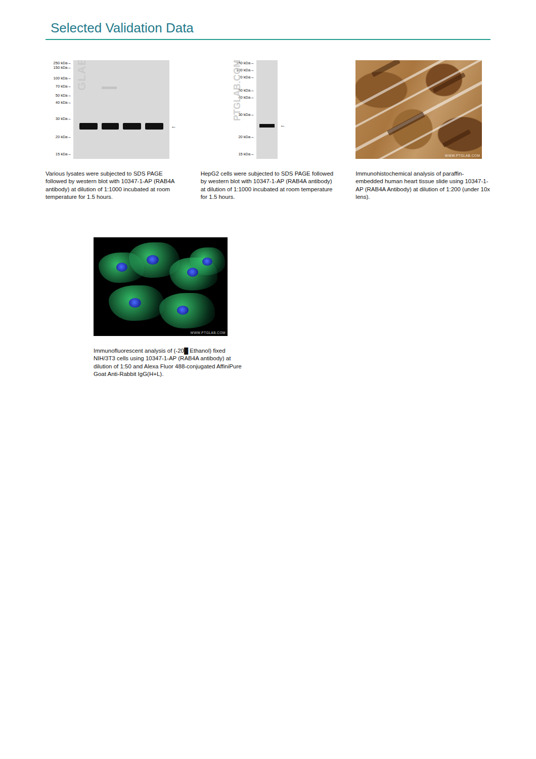Selected Validation Data
250 kDa→
150 kDa→
100 kDa→
70 kDa→
50 kDa→
40 kDa→
30 kDa→
20 kDa→
15 kDa→
HEK-293T HeLa Neuro-2a PC-12
GLAB.COM
←
Various lysates were subjected to SDS PAGE followed by western blot with 10347-1-AP (RAB4A antibody) at dilution of 1:1000 incubated at room temperature for 1.5 hours.
150 kDa→
100 kDa→
70 kDa→
50 kDa→
40 kDa→
30 kDa→
20 kDa→
15 kDa→
PTGLAB.COM
←
HepG2 cells were subjected to SDS PAGE followed by western blot with 10347-1-AP (RAB4A antibody) at dilution of 1:1000 incubated at room temperature for 1.5 hours.
WWW.PTGLAB.COM
Immunohistochemical analysis of paraffin-embedded human heart tissue slide using 10347-1-AP (RAB4A Antibody) at dilution of 1:200 (under 10x lens).
WWW.PTGLAB.COM
Immunofluorescent analysis of (-20█ Ethanol) fixed NIH/3T3 cells using 10347-1-AP (RAB4A antibody) at dilution of 1:50 and Alexa Fluor 488-conjugated AffiniPure Goat Anti-Rabbit IgG(H+L).